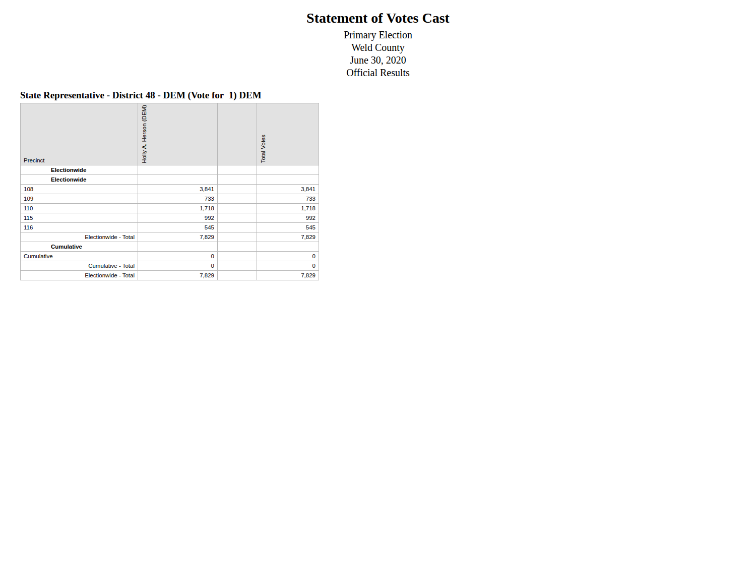Statement of Votes Cast
Primary Election
Weld County
June 30, 2020
Official Results
State Representative - District 48 - DEM (Vote for 1) DEM
| Precinct | Holly A. Herson (DEM) | | Total Votes |
| --- | --- | --- | --- |
| Electionwide | | | |
| Electionwide | | | |
| 108 | 3,841 | | 3,841 |
| 109 | 733 | | 733 |
| 110 | 1,718 | | 1,718 |
| 115 | 992 | | 992 |
| 116 | 545 | | 545 |
| Electionwide - Total | 7,829 | | 7,829 |
| Cumulative | | | |
| Cumulative | 0 | | 0 |
| Cumulative - Total | 0 | | 0 |
| Electionwide - Total | 7,829 | | 7,829 |